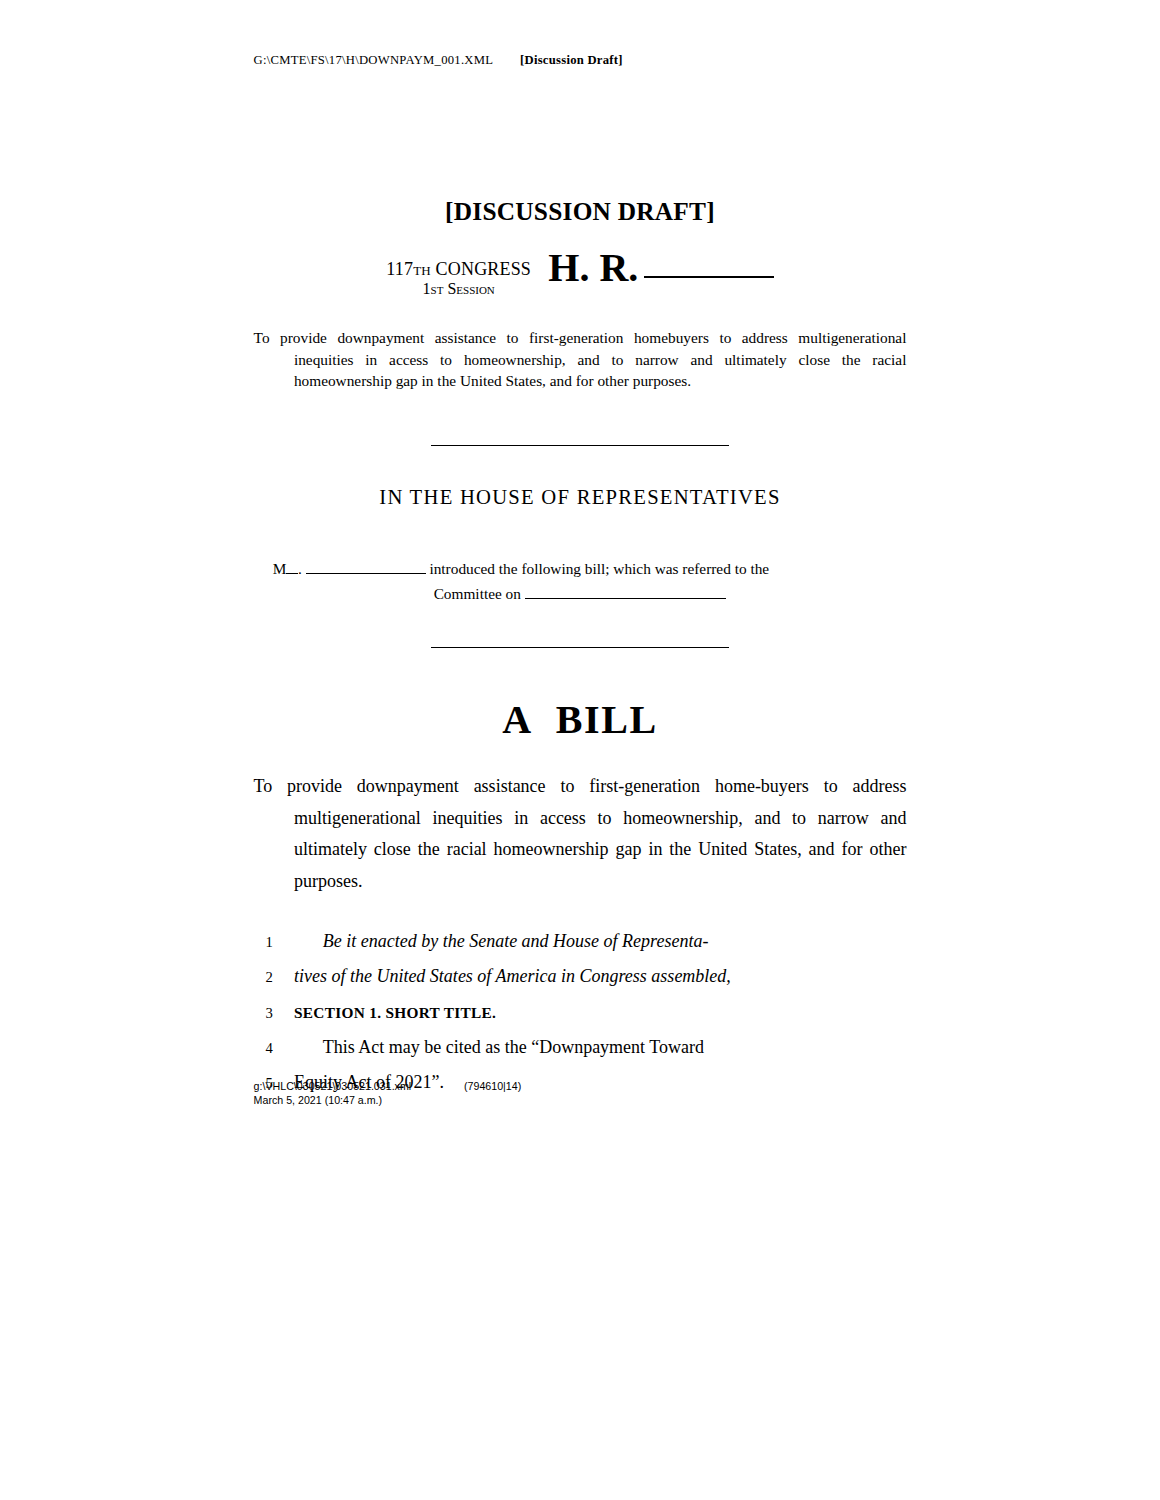G:\CMTE\FS\17\H\DOWNPAYM_001.XML[Discussion Draft]
[DISCUSSION DRAFT]
117th CONGRESS
1st Session
H. R.
To provide downpayment assistance to first-generation homebuyers to address multigenerational inequities in access to homeownership, and to narrow and ultimately close the racial homeownership gap in the United States, and for other purposes.
IN THE HOUSE OF REPRESENTATIVES
M . introduced the following bill; which was referred to the
Committee on
A BILL
To provide downpayment assistance to first-generation home-buyers to address multigenerational inequities in access to homeownership, and to narrow and ultimately close the racial homeownership gap in the United States, and for other purposes.
1
Be it enacted by the Senate and House of Representa-
2
tives of the United States of America in Congress assembled,
3
SECTION 1. SHORT TITLE.
4
This Act may be cited as the “Downpayment Toward
5
Equity Act of 2021”.
g:\VHLC\030521\030521.031.xml (794610|14)
March 5, 2021 (10:47 a.m.)